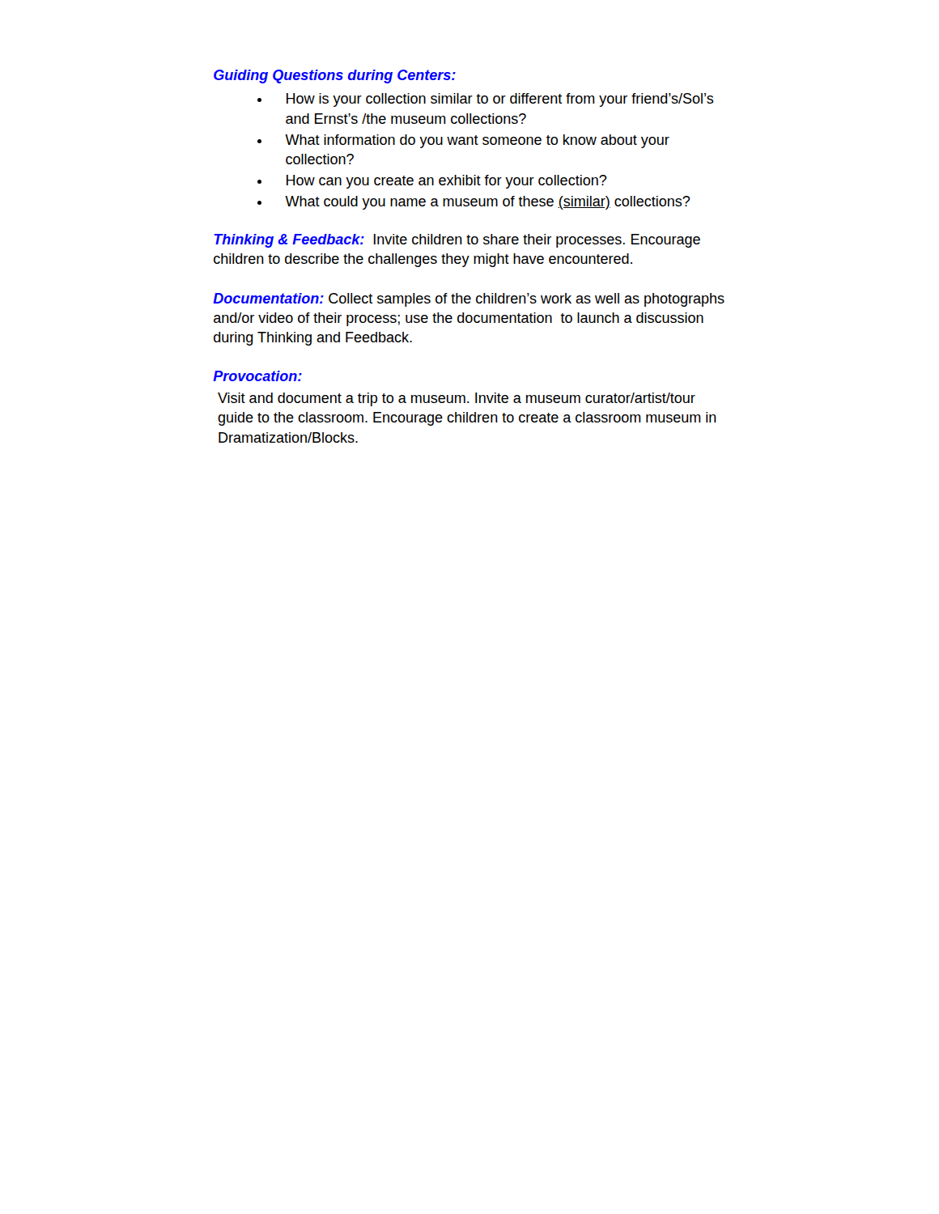Guiding Questions during Centers:
How is your collection similar to or different from your friend’s/Sol’s and Ernst’s /the museum collections?
What information do you want someone to know about your collection?
How can you create an exhibit for your collection?
What could you name a museum of these (similar) collections?
Thinking & Feedback: Invite children to share their processes. Encourage children to describe the challenges they might have encountered.
Documentation: Collect samples of the children’s work as well as photographs and/or video of their process; use the documentation to launch a discussion during Thinking and Feedback.
Provocation:
Visit and document a trip to a museum. Invite a museum curator/artist/tour guide to the classroom. Encourage children to create a classroom museum in Dramatization/Blocks.